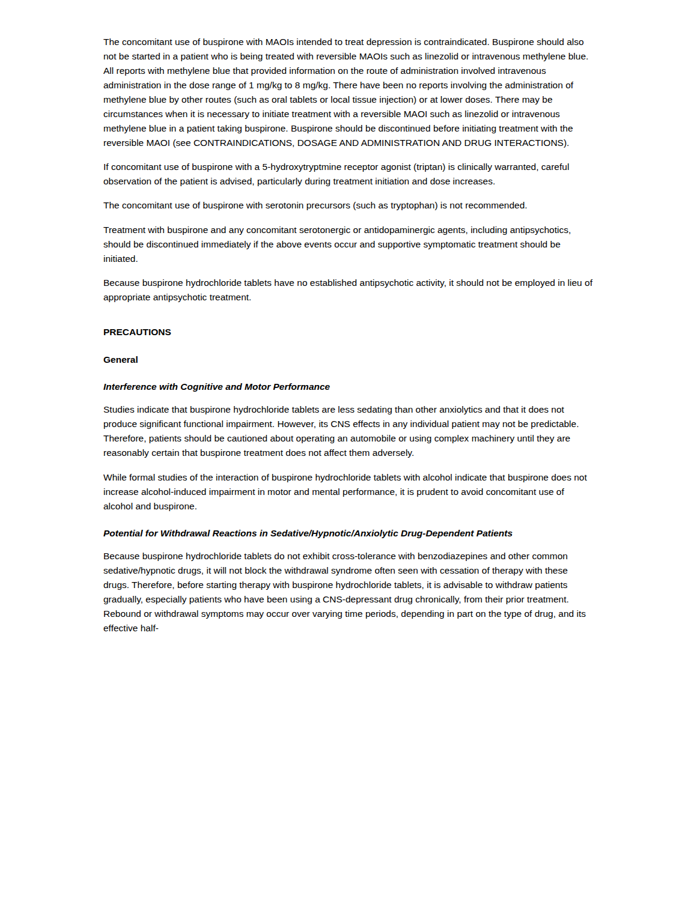The concomitant use of buspirone with MAOIs intended to treat depression is contraindicated. Buspirone should also not be started in a patient who is being treated with reversible MAOIs such as linezolid or intravenous methylene blue. All reports with methylene blue that provided information on the route of administration involved intravenous administration in the dose range of 1 mg/kg to 8 mg/kg. There have been no reports involving the administration of methylene blue by other routes (such as oral tablets or local tissue injection) or at lower doses. There may be circumstances when it is necessary to initiate treatment with a reversible MAOI such as linezolid or intravenous methylene blue in a patient taking buspirone. Buspirone should be discontinued before initiating treatment with the reversible MAOI (see CONTRAINDICATIONS, DOSAGE AND ADMINISTRATION AND DRUG INTERACTIONS).
If concomitant use of buspirone with a 5-hydroxytryptmine receptor agonist (triptan) is clinically warranted, careful observation of the patient is advised, particularly during treatment initiation and dose increases.
The concomitant use of buspirone with serotonin precursors (such as tryptophan) is not recommended.
Treatment with buspirone and any concomitant serotonergic or antidopaminergic agents, including antipsychotics, should be discontinued immediately if the above events occur and supportive symptomatic treatment should be initiated.
Because buspirone hydrochloride tablets have no established antipsychotic activity, it should not be employed in lieu of appropriate antipsychotic treatment.
PRECAUTIONS
General
Interference with Cognitive and Motor Performance
Studies indicate that buspirone hydrochloride tablets are less sedating than other anxiolytics and that it does not produce significant functional impairment. However, its CNS effects in any individual patient may not be predictable. Therefore, patients should be cautioned about operating an automobile or using complex machinery until they are reasonably certain that buspirone treatment does not affect them adversely.
While formal studies of the interaction of buspirone hydrochloride tablets with alcohol indicate that buspirone does not increase alcohol-induced impairment in motor and mental performance, it is prudent to avoid concomitant use of alcohol and buspirone.
Potential for Withdrawal Reactions in Sedative/Hypnotic/Anxiolytic Drug-Dependent Patients
Because buspirone hydrochloride tablets do not exhibit cross-tolerance with benzodiazepines and other common sedative/hypnotic drugs, it will not block the withdrawal syndrome often seen with cessation of therapy with these drugs. Therefore, before starting therapy with buspirone hydrochloride tablets, it is advisable to withdraw patients gradually, especially patients who have been using a CNS-depressant drug chronically, from their prior treatment. Rebound or withdrawal symptoms may occur over varying time periods, depending in part on the type of drug, and its effective half-